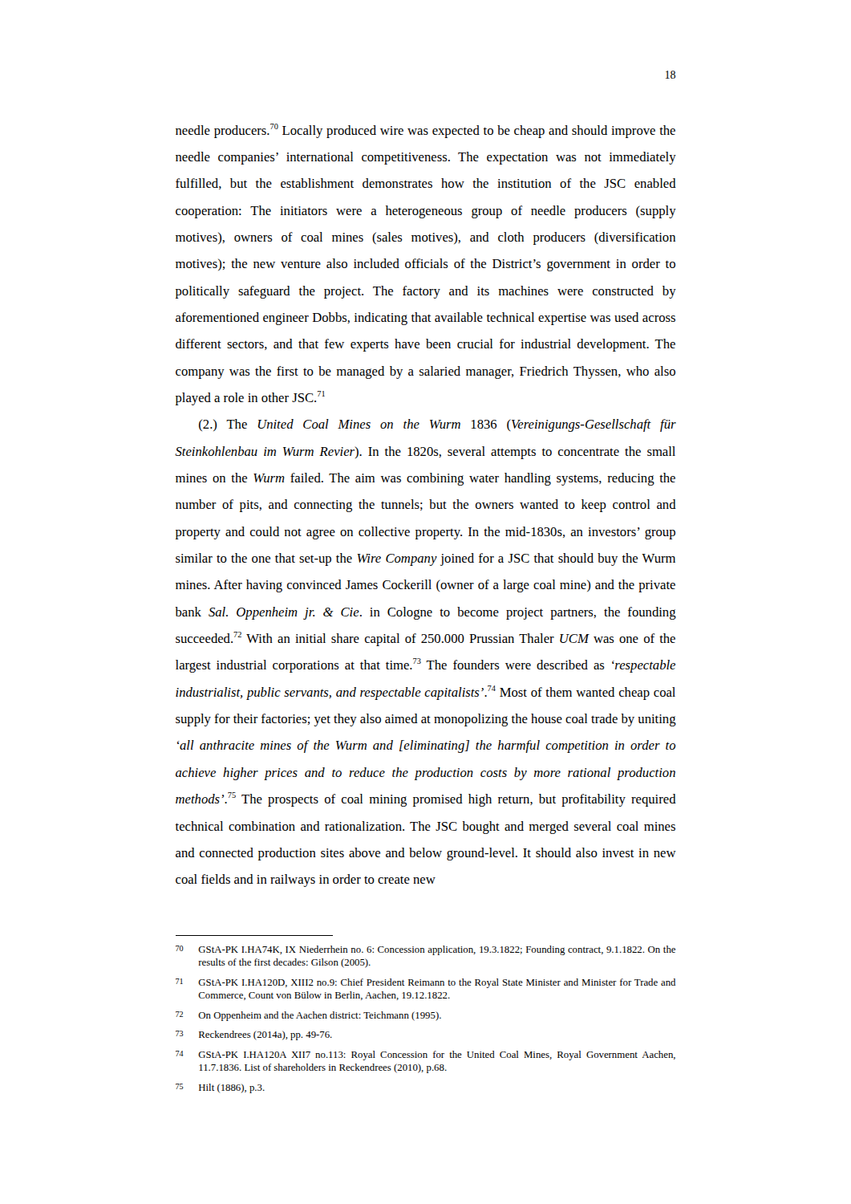18
needle producers.70 Locally produced wire was expected to be cheap and should improve the needle companies’ international competitiveness. The expectation was not immediately fulfilled, but the establishment demonstrates how the institution of the JSC enabled cooperation: The initiators were a heterogeneous group of needle producers (supply motives), owners of coal mines (sales motives), and cloth producers (diversification motives); the new venture also included officials of the District’s government in order to politically safeguard the project. The factory and its machines were constructed by aforementioned engineer Dobbs, indicating that available technical expertise was used across different sectors, and that few experts have been crucial for industrial development. The company was the first to be managed by a salaried manager, Friedrich Thyssen, who also played a role in other JSC.71
(2.) The United Coal Mines on the Wurm 1836 (Vereinigungs-Gesellschaft für Steinkohlenbau im Wurm Revier). In the 1820s, several attempts to concentrate the small mines on the Wurm failed. The aim was combining water handling systems, reducing the number of pits, and connecting the tunnels; but the owners wanted to keep control and property and could not agree on collective property. In the mid-1830s, an investors’ group similar to the one that set-up the Wire Company joined for a JSC that should buy the Wurm mines. After having convinced James Cockerill (owner of a large coal mine) and the private bank Sal. Oppenheim jr. & Cie. in Cologne to become project partners, the founding succeeded.72 With an initial share capital of 250.000 Prussian Thaler UCM was one of the largest industrial corporations at that time.73 The founders were described as ‘respectable industrialist, public servants, and respectable capitalists’.74 Most of them wanted cheap coal supply for their factories; yet they also aimed at monopolizing the house coal trade by uniting ‘all anthracite mines of the Wurm and [eliminating] the harmful competition in order to achieve higher prices and to reduce the production costs by more rational production methods’.75 The prospects of coal mining promised high return, but profitability required technical combination and rationalization. The JSC bought and merged several coal mines and connected production sites above and below ground-level. It should also invest in new coal fields and in railways in order to create new
70
GStA-PK I.HA74K, IX Niederrhein no. 6: Concession application, 19.3.1822; Founding contract, 9.1.1822. On the results of the first decades: Gilson (2005).
71
GStA-PK I.HA120D, XIII2 no.9: Chief President Reimann to the Royal State Minister and Minister for Trade and Commerce, Count von Bülow in Berlin, Aachen, 19.12.1822.
72
On Oppenheim and the Aachen district: Teichmann (1995).
73
Reckendrees (2014a), pp. 49-76.
74
GStA-PK I.HA120A XII7 no.113: Royal Concession for the United Coal Mines, Royal Government Aachen, 11.7.1836. List of shareholders in Reckendrees (2010), p.68.
75
Hilt (1886), p.3.